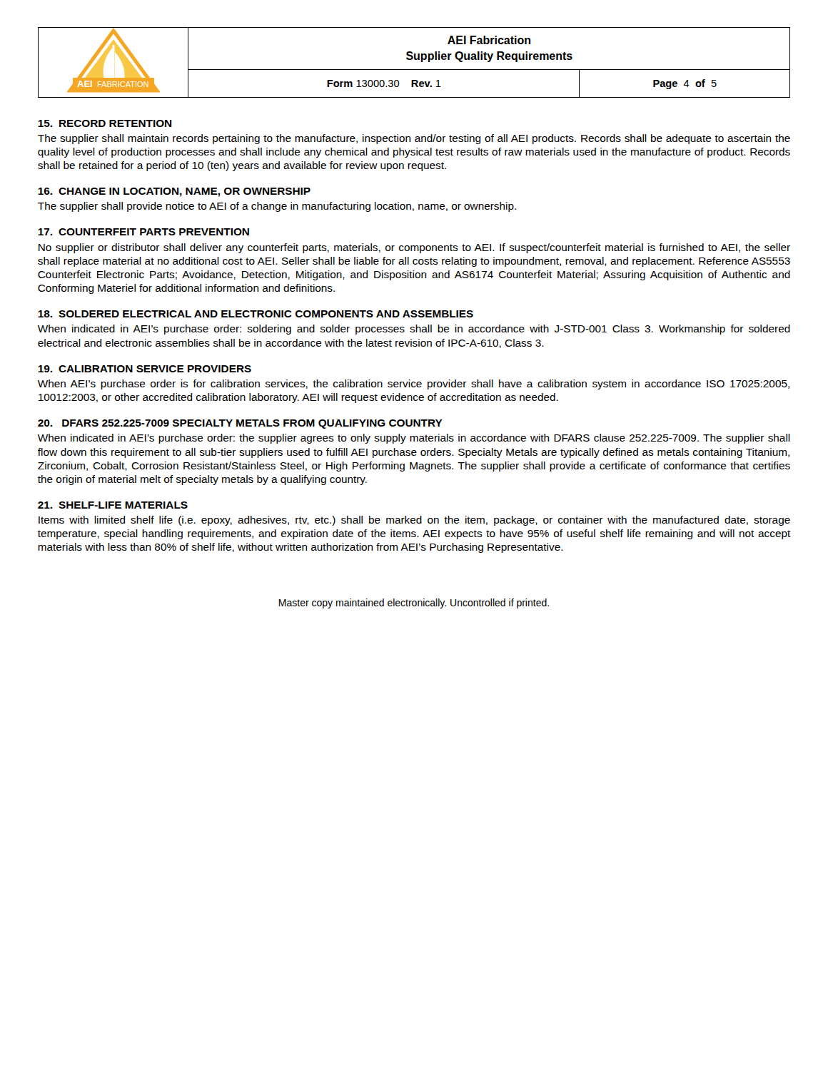| AEI FABRICATION | AEI Fabrication Supplier Quality Requirements |
| Form 13000.30 Rev. 1 | Page 4 of 5 |
15. RECORD RETENTION
The supplier shall maintain records pertaining to the manufacture, inspection and/or testing of all AEI products. Records shall be adequate to ascertain the quality level of production processes and shall include any chemical and physical test results of raw materials used in the manufacture of product. Records shall be retained for a period of 10 (ten) years and available for review upon request.
16. CHANGE IN LOCATION, NAME, OR OWNERSHIP
The supplier shall provide notice to AEI of a change in manufacturing location, name, or ownership.
17. COUNTERFEIT PARTS PREVENTION
No supplier or distributor shall deliver any counterfeit parts, materials, or components to AEI. If suspect/counterfeit material is furnished to AEI, the seller shall replace material at no additional cost to AEI. Seller shall be liable for all costs relating to impoundment, removal, and replacement. Reference AS5553 Counterfeit Electronic Parts; Avoidance, Detection, Mitigation, and Disposition and AS6174 Counterfeit Material; Assuring Acquisition of Authentic and Conforming Materiel for additional information and definitions.
18. SOLDERED ELECTRICAL AND ELECTRONIC COMPONENTS AND ASSEMBLIES
When indicated in AEI’s purchase order: soldering and solder processes shall be in accordance with J-STD-001 Class 3. Workmanship for soldered electrical and electronic assemblies shall be in accordance with the latest revision of IPC-A-610, Class 3.
19. CALIBRATION SERVICE PROVIDERS
When AEI’s purchase order is for calibration services, the calibration service provider shall have a calibration system in accordance ISO 17025:2005, 10012:2003, or other accredited calibration laboratory. AEI will request evidence of accreditation as needed.
20. DFARS 252.225-7009 SPECIALTY METALS FROM QUALIFYING COUNTRY
When indicated in AEI’s purchase order: the supplier agrees to only supply materials in accordance with DFARS clause 252.225-7009. The supplier shall flow down this requirement to all sub-tier suppliers used to fulfill AEI purchase orders. Specialty Metals are typically defined as metals containing Titanium, Zirconium, Cobalt, Corrosion Resistant/Stainless Steel, or High Performing Magnets. The supplier shall provide a certificate of conformance that certifies the origin of material melt of specialty metals by a qualifying country.
21. SHELF-LIFE MATERIALS
Items with limited shelf life (i.e. epoxy, adhesives, rtv, etc.) shall be marked on the item, package, or container with the manufactured date, storage temperature, special handling requirements, and expiration date of the items. AEI expects to have 95% of useful shelf life remaining and will not accept materials with less than 80% of shelf life, without written authorization from AEI’s Purchasing Representative.
Master copy maintained electronically. Uncontrolled if printed.